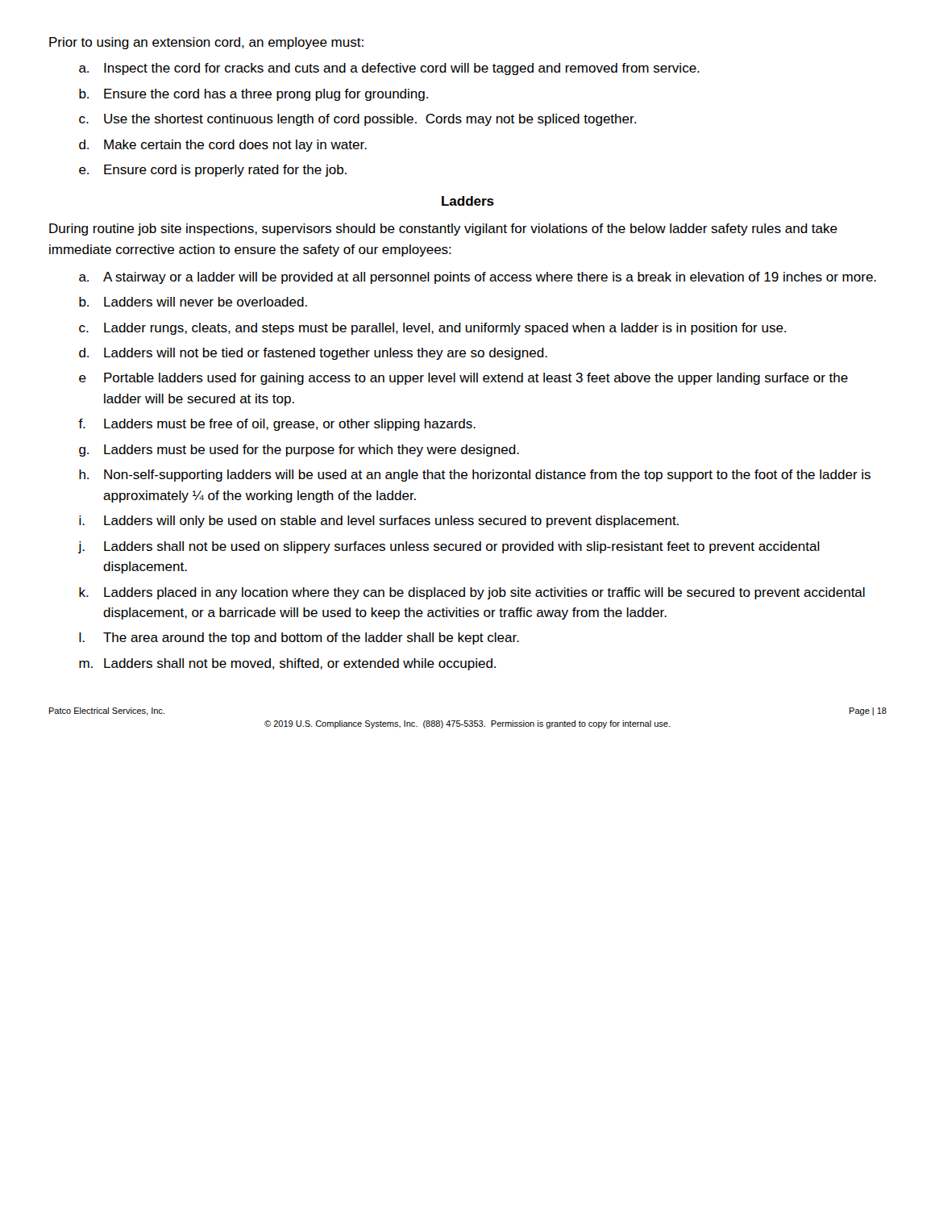Prior to using an extension cord, an employee must:
a. Inspect the cord for cracks and cuts and a defective cord will be tagged and removed from service.
b. Ensure the cord has a three prong plug for grounding.
c. Use the shortest continuous length of cord possible. Cords may not be spliced together.
d. Make certain the cord does not lay in water.
e. Ensure cord is properly rated for the job.
Ladders
During routine job site inspections, supervisors should be constantly vigilant for violations of the below ladder safety rules and take immediate corrective action to ensure the safety of our employees:
a. A stairway or a ladder will be provided at all personnel points of access where there is a break in elevation of 19 inches or more.
b. Ladders will never be overloaded.
c. Ladder rungs, cleats, and steps must be parallel, level, and uniformly spaced when a ladder is in position for use.
d. Ladders will not be tied or fastened together unless they are so designed.
ePortable ladders used for gaining access to an upper level will extend at least 3 feet above the upper landing surface or the ladder will be secured at its top.
f. Ladders must be free of oil, grease, or other slipping hazards.
g. Ladders must be used for the purpose for which they were designed.
h. Non-self-supporting ladders will be used at an angle that the horizontal distance from the top support to the foot of the ladder is approximately ¼ of the working length of the ladder.
i. Ladders will only be used on stable and level surfaces unless secured to prevent displacement.
j. Ladders shall not be used on slippery surfaces unless secured or provided with slip-resistant feet to prevent accidental displacement.
k. Ladders placed in any location where they can be displaced by job site activities or traffic will be secured to prevent accidental displacement, or a barricade will be used to keep the activities or traffic away from the ladder.
l. The area around the top and bottom of the ladder shall be kept clear.
m. Ladders shall not be moved, shifted, or extended while occupied.
Patco Electrical Services, Inc. Page | 18
© 2019 U.S. Compliance Systems, Inc. (888) 475-5353. Permission is granted to copy for internal use.